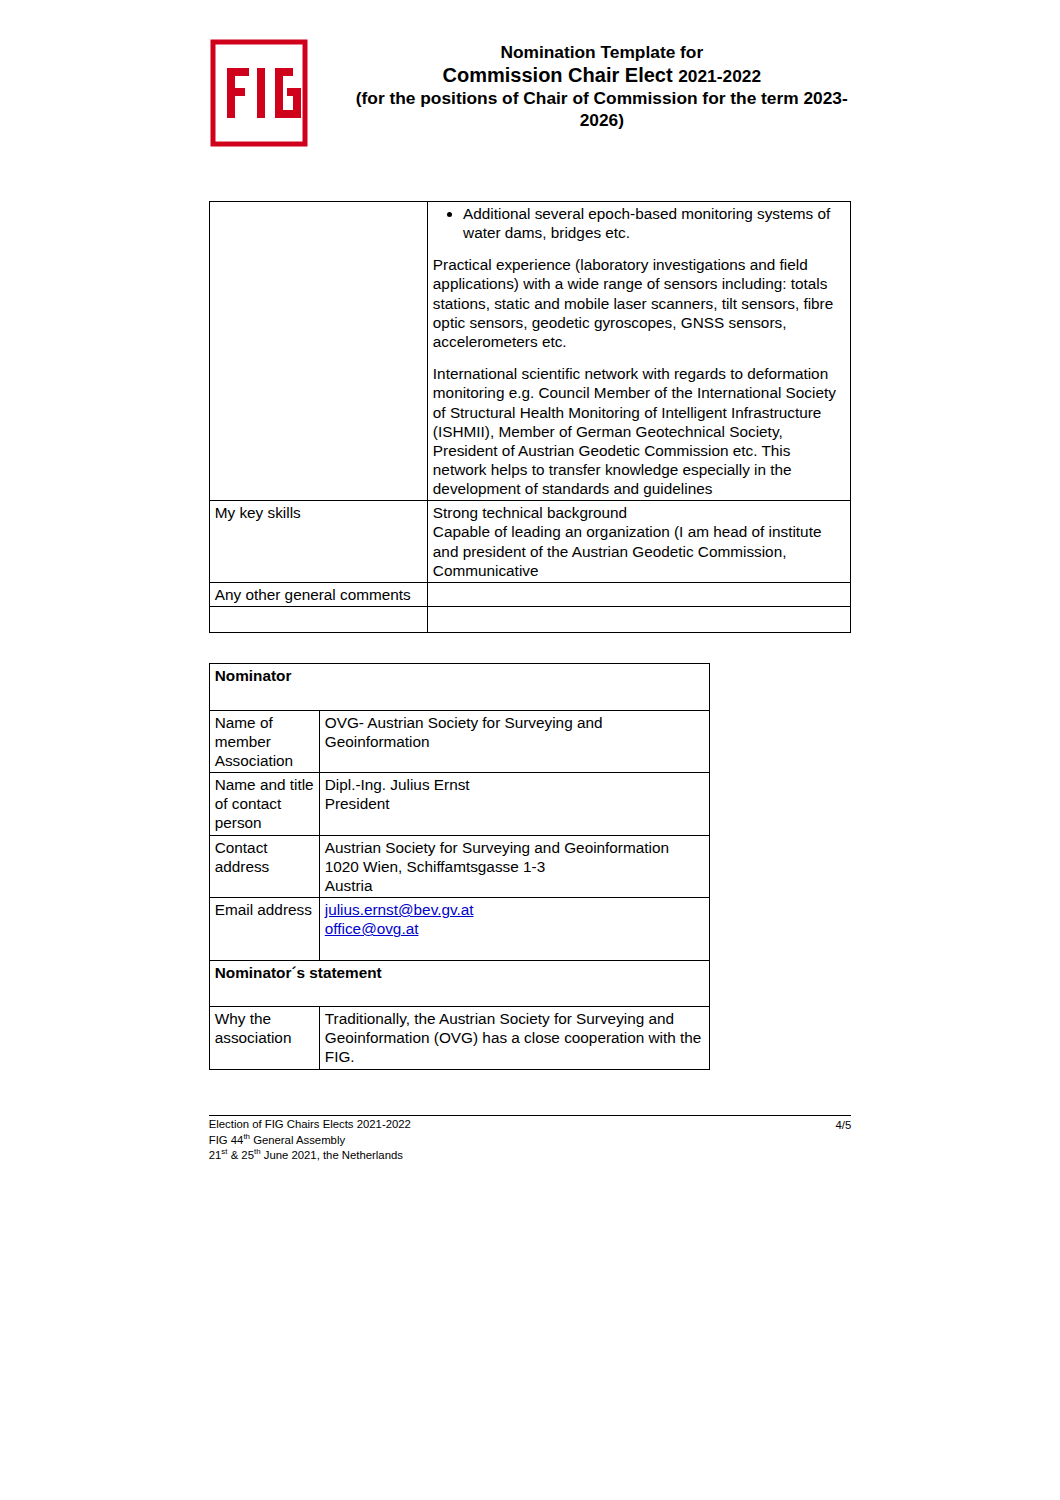Nomination Template for
Commission Chair Elect 2021-2022
(for the positions of Chair of Commission for the term 2023-2026)
| | Additional several epoch-based monitoring systems of water dams, bridges etc. Practical experience (laboratory investigations and field applications) with a wide range of sensors including: totals stations, static and mobile laser scanners, tilt sensors, fibre optic sensors, geodetic gyroscopes, GNSS sensors, accelerometers etc. International scientific network with regards to deformation monitoring e.g. Council Member of the International Society of Structural Health Monitoring of Intelligent Infrastructure (ISHMII), Member of German Geotechnical Society, President of Austrian Geodetic Commission etc. This network helps to transfer knowledge especially in the development of standards and guidelines |
| My key skills | Strong technical background Capable of leading an organization (I am head of institute and president of the Austrian Geodetic Commission, Communicative |
| Any other general comments | |
| Nominator |
| Name of member Association | OVG- Austrian Society for Surveying and Geoinformation |
| Name and title of contact person | Dipl.-Ing. Julius Ernst President |
| Contact address | Austrian Society for Surveying and Geoinformation 1020 Wien, Schiffamtsgasse 1-3 Austria |
| Email address | julius.ernst@bev.gv.at office@ovg.at |
| Nominator´s statement |
| Why the association | Traditionally, the Austrian Society for Surveying and Geoinformation (OVG) has a close cooperation with the FIG. |
Election of FIG Chairs Elects 2021-2022
FIG 44th General Assembly
21st & 25th June 2021, the Netherlands
4/5